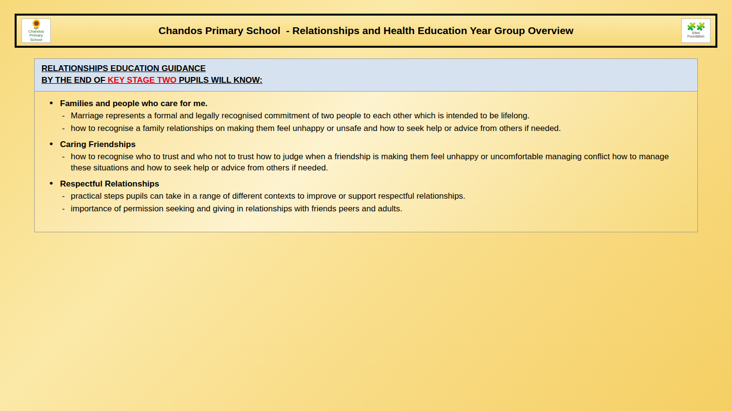🌻
Chandos
Primary
School
Chandos Primary School - Relationships and Health Education Year Group Overview
🧩🧩
Elliot
Foundation
RELATIONSHIPS EDUCATION GUIDANCE
BY THE END OF KEY STAGE TWO PUPILS WILL KNOW:
Families and people who care for me.
Marriage represents a formal and legally recognised commitment of two people to each other which is intended to be lifelong.
how to recognise a family relationships on making them feel unhappy or unsafe and how to seek help or advice from others if needed.
Caring Friendships
how to recognise who to trust and who not to trust how to judge when a friendship is making them feel unhappy or uncomfortable managing conflict how to manage these situations and how to seek help or advice from others if needed.
Respectful Relationships
practical steps pupils can take in a range of different contexts to improve or support respectful relationships.
importance of permission seeking and giving in relationships with friends peers and adults.